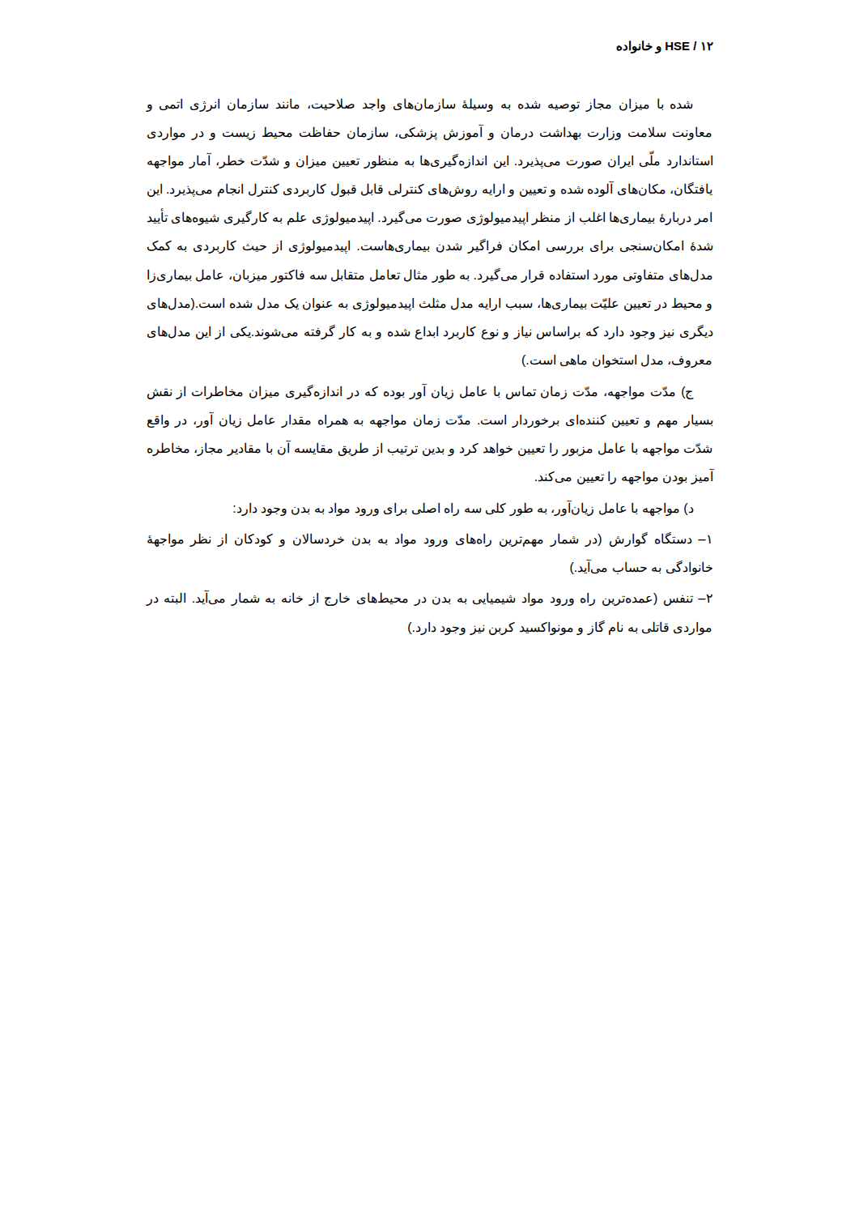۱۲ / HSE و خانواده
شده با میزان مجاز توصیه شده به وسیلهٔ سازمان‌های واجد صلاحیت، مانند سازمان انرژی اتمی و معاونت سلامت وزارت بهداشت درمان و آموزش پزشکی، سازمان حفاظت محیط زیست و در مواردی استاندارد ملّی ایران صورت می‌پذیرد. این اندازه‌گیری‌ها به منظور تعیین میزان و شدّت خطر، آمار مواجهه یافتگان، مکان‌های آلوده شده و تعیین و ارایه روش‌های کنترلی قابل قبول کاربردی کنترل انجام می‌پذیرد. این امر دربارهٔ بیماری‌ها اغلب از منظر اپیدمیولوژی صورت می‌گیرد. اپیدمیولوژی علم به کارگیری شیوه‌های تأیید شدهٔ امکان‌سنجی برای بررسی امکان فراگیر شدن بیماری‌هاست. اپیدمیولوژی از حیث کاربردی به کمک مدل‌های متفاوتی مورد استفاده قرار می‌گیرد. به طور مثال تعامل متقابل سه فاکتور میزبان، عامل بیماری‌زا و محیط در تعیین علیّت بیماری‌ها، سبب ارایه مدل مثلث اپیدمیولوژی به عنوان یک مدل شده است.(مدل‌های دیگری نیز وجود دارد که براساس نیاز و نوع کاربرد ابداع شده و به کار گرفته می‌شوند.یکی از این مدل‌های معروف، مدل استخوان ماهی است.)
ج) مدّت مواجهه، مدّت زمان تماس با عامل زیان آور بوده که در اندازه‌گیری میزان مخاطرات از نقش بسیار مهم و تعیین کننده‌ای برخوردار است. مدّت زمان مواجهه به همراه مقدار عامل زیان آور، در واقع شدّت مواجهه با عامل مزبور را تعیین خواهد کرد و بدین ترتیب از طریق مقایسه آن با مقادیر مجاز، مخاطره آمیز بودن مواجهه را تعیین می‌کند.
د) مواجهه با عامل زیان‌آور، به طور کلی سه راه اصلی برای ورود مواد به بدن وجود دارد:
۱– دستگاه گوارش (در شمار مهم‌ترین راه‌های ورود مواد به بدن خردسالان و کودکان از نظر مواجههٔ خانوادگی به حساب می‌آید.)
۲– تنفس (عمده‌ترین راه ورود مواد شیمیایی به بدن در محیط‌های خارج از خانه به شمار می‌آید. البته در مواردی قاتلی به نام گاز و مونواکسید کربن نیز وجود دارد.)